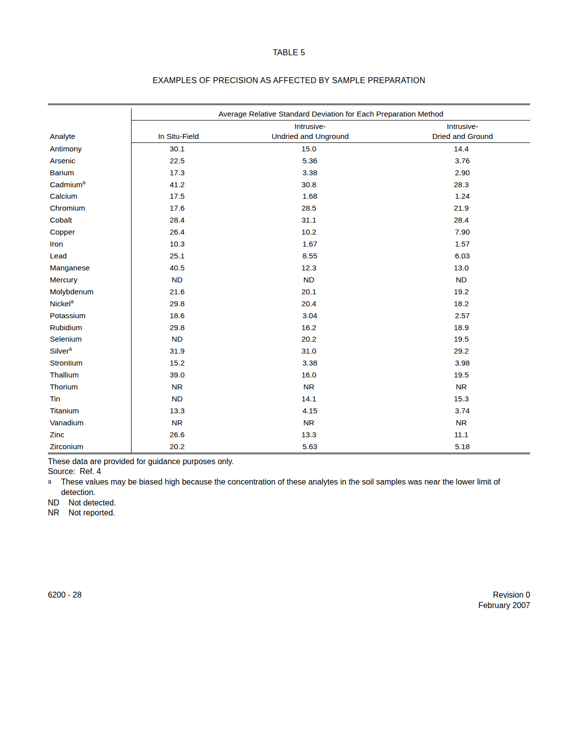TABLE 5
EXAMPLES OF PRECISION AS AFFECTED BY SAMPLE PREPARATION
| Analyte | Average Relative Standard Deviation for Each Preparation Method |
| --- | --- |
| In Situ-Field | Intrusive- Undried and Unground | Intrusive- Dried and Ground |
| Antimony | 30.1 | 15.0 | 14.4 |
| Arsenic | 22.5 | 5.36 | 3.76 |
| Barium | 17.3 | 3.38 | 2.90 |
| Cadmium a | 41.2 | 30.8 | 28.3 |
| Calcium | 17.5 | 1.68 | 1.24 |
| Chromium | 17.6 | 28.5 | 21.9 |
| Cobalt | 28.4 | 31.1 | 28.4 |
| Copper | 26.4 | 10.2 | 7.90 |
| Iron | 10.3 | 1.67 | 1.57 |
| Lead | 25.1 | 8.55 | 6.03 |
| Manganese | 40.5 | 12.3 | 13.0 |
| Mercury | ND | ND | ND |
| Molybdenum | 21.6 | 20.1 | 19.2 |
| Nickel a | 29.8 | 20.4 | 18.2 |
| Potassium | 18.6 | 3.04 | 2.57 |
| Rubidium | 29.8 | 16.2 | 18.9 |
| Selenium | ND | 20.2 | 19.5 |
| Silver a | 31.9 | 31.0 | 29.2 |
| Strontium | 15.2 | 3.38 | 3.98 |
| Thallium | 39.0 | 16.0 | 19.5 |
| Thorium | NR | NR | NR |
| Tin | ND | 14.1 | 15.3 |
| Titanium | 13.3 | 4.15 | 3.74 |
| Vanadium | NR | NR | NR |
| Zinc | 26.6 | 13.3 | 11.1 |
| Zirconium | 20.2 | 5.63 | 5.18 |
These data are provided for guidance purposes only.
Source: Ref. 4
a
These values may be biased high because the concentration of these analytes in the soil samples was near the lower limit of detection.
ND
Not detected.
NR
Not reported.
6200 - 28
Revision 0
February 2007